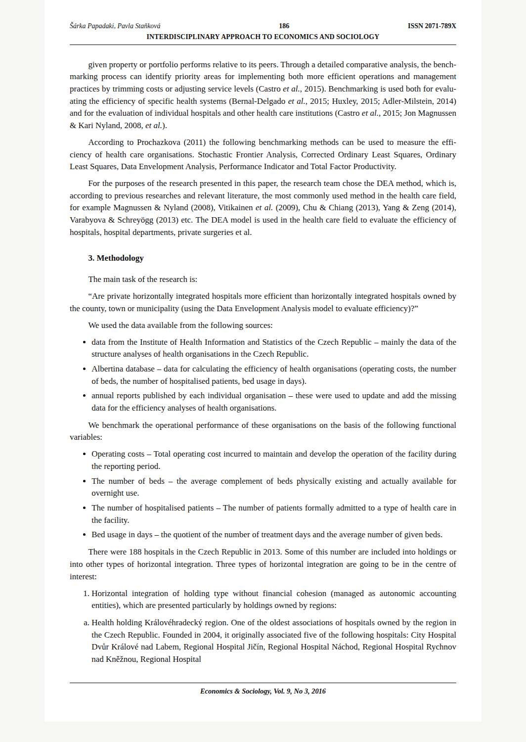Šárka Papadaki, Pavla Staňková 186 ISSN 2071-789X
Interdisciplinary Approach to Economics and Sociology
given property or portfolio performs relative to its peers. Through a detailed comparative analysis, the benchmarking process can identify priority areas for implementing both more efficient operations and management practices by trimming costs or adjusting service levels (Castro et al., 2015). Benchmarking is used both for evaluating the efficiency of specific health systems (Bernal-Delgado et al., 2015; Huxley, 2015; Adler-Milstein, 2014) and for the evaluation of individual hospitals and other health care institutions (Castro et al., 2015; Jon Magnussen & Kari Nyland, 2008, et al.).
According to Prochazkova (2011) the following benchmarking methods can be used to measure the efficiency of health care organisations. Stochastic Frontier Analysis, Corrected Ordinary Least Squares, Ordinary Least Squares, Data Envelopment Analysis, Performance Indicator and Total Factor Productivity.
For the purposes of the research presented in this paper, the research team chose the DEA method, which is, according to previous researches and relevant literature, the most commonly used method in the health care field, for example Magnussen & Nyland (2008), Vitikainen et al. (2009), Chu & Chiang (2013), Yang & Zeng (2014), Varabyova & Schreyögg (2013) etc. The DEA model is used in the health care field to evaluate the efficiency of hospitals, hospital departments, private surgeries et al.
3. Methodology
The main task of the research is:
“Are private horizontally integrated hospitals more efficient than horizontally integrated hospitals owned by the county, town or municipality (using the Data Envelopment Analysis model to evaluate efficiency)?”
We used the data available from the following sources:
data from the Institute of Health Information and Statistics of the Czech Republic – mainly the data of the structure analyses of health organisations in the Czech Republic.
Albertina database – data for calculating the efficiency of health organisations (operating costs, the number of beds, the number of hospitalised patients, bed usage in days).
annual reports published by each individual organisation – these were used to update and add the missing data for the efficiency analyses of health organisations.
We benchmark the operational performance of these organisations on the basis of the following functional variables:
Operating costs – Total operating cost incurred to maintain and develop the operation of the facility during the reporting period.
The number of beds – the average complement of beds physically existing and actually available for overnight use.
The number of hospitalised patients – The number of patients formally admitted to a type of health care in the facility.
Bed usage in days – the quotient of the number of treatment days and the average number of given beds.
There were 188 hospitals in the Czech Republic in 2013. Some of this number are included into holdings or into other types of horizontal integration. Three types of horizontal integration are going to be in the centre of interest:
Horizontal integration of holding type without financial cohesion (managed as autonomic accounting entities), which are presented particularly by holdings owned by regions:
Health holding Královéhradecký region. One of the oldest associations of hospitals owned by the region in the Czech Republic. Founded in 2004, it originally associated five of the following hospitals: City Hospital Dvůr Králové nad Labem, Regional Hospital Jičín, Regional Hospital Náchod, Regional Hospital Rychnov nad Kněžnou, Regional Hospital
Economics & Sociology, Vol. 9, No 3, 2016